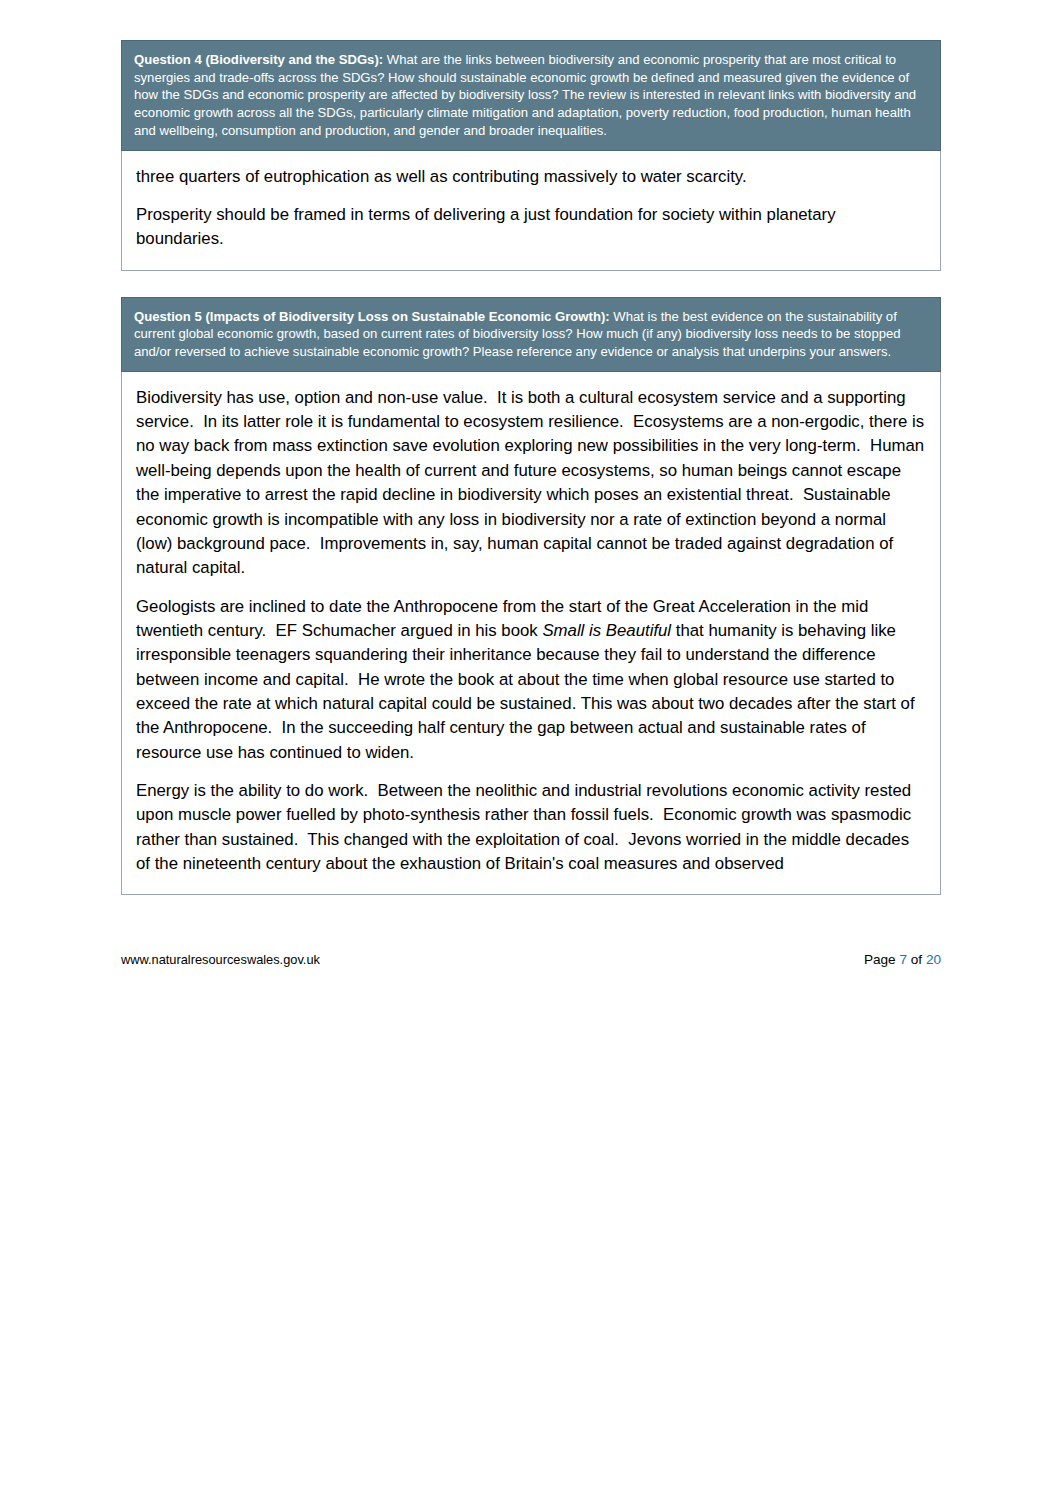Question 4 (Biodiversity and the SDGs): What are the links between biodiversity and economic prosperity that are most critical to synergies and trade-offs across the SDGs? How should sustainable economic growth be defined and measured given the evidence of how the SDGs and economic prosperity are affected by biodiversity loss? The review is interested in relevant links with biodiversity and economic growth across all the SDGs, particularly climate mitigation and adaptation, poverty reduction, food production, human health and wellbeing, consumption and production, and gender and broader inequalities.
three quarters of eutrophication as well as contributing massively to water scarcity.
Prosperity should be framed in terms of delivering a just foundation for society within planetary boundaries.
Question 5 (Impacts of Biodiversity Loss on Sustainable Economic Growth): What is the best evidence on the sustainability of current global economic growth, based on current rates of biodiversity loss? How much (if any) biodiversity loss needs to be stopped and/or reversed to achieve sustainable economic growth? Please reference any evidence or analysis that underpins your answers.
Biodiversity has use, option and non-use value. It is both a cultural ecosystem service and a supporting service. In its latter role it is fundamental to ecosystem resilience. Ecosystems are a non-ergodic, there is no way back from mass extinction save evolution exploring new possibilities in the very long-term. Human well-being depends upon the health of current and future ecosystems, so human beings cannot escape the imperative to arrest the rapid decline in biodiversity which poses an existential threat. Sustainable economic growth is incompatible with any loss in biodiversity nor a rate of extinction beyond a normal (low) background pace. Improvements in, say, human capital cannot be traded against degradation of natural capital.
Geologists are inclined to date the Anthropocene from the start of the Great Acceleration in the mid twentieth century. EF Schumacher argued in his book Small is Beautiful that humanity is behaving like irresponsible teenagers squandering their inheritance because they fail to understand the difference between income and capital. He wrote the book at about the time when global resource use started to exceed the rate at which natural capital could be sustained. This was about two decades after the start of the Anthropocene. In the succeeding half century the gap between actual and sustainable rates of resource use has continued to widen.
Energy is the ability to do work. Between the neolithic and industrial revolutions economic activity rested upon muscle power fuelled by photo-synthesis rather than fossil fuels. Economic growth was spasmodic rather than sustained. This changed with the exploitation of coal. Jevons worried in the middle decades of the nineteenth century about the exhaustion of Britain's coal measures and observed
www.naturalresourceswales.gov.uk Page 7 of 20